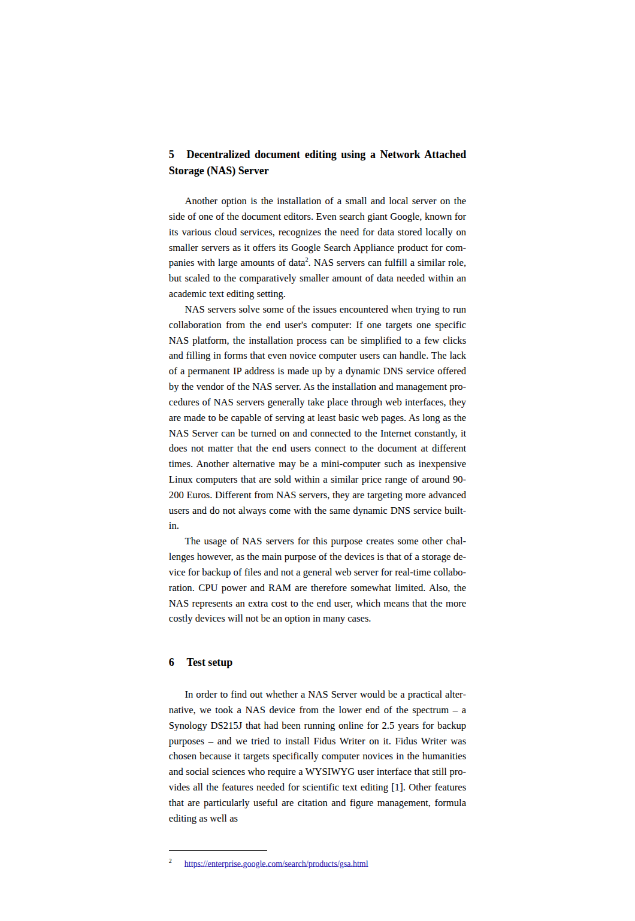5 Decentralized document editing using a Network Attached Storage (NAS) Server
Another option is the installation of a small and local server on the side of one of the document editors. Even search giant Google, known for its various cloud services, recognizes the need for data stored locally on smaller servers as it offers its Google Search Appliance product for companies with large amounts of data2. NAS servers can fulfill a similar role, but scaled to the comparatively smaller amount of data needed within an academic text editing setting.
NAS servers solve some of the issues encountered when trying to run collaboration from the end user's computer: If one targets one specific NAS platform, the installation process can be simplified to a few clicks and filling in forms that even novice computer users can handle. The lack of a permanent IP address is made up by a dynamic DNS service offered by the vendor of the NAS server. As the installation and management procedures of NAS servers generally take place through web interfaces, they are made to be capable of serving at least basic web pages. As long as the NAS Server can be turned on and connected to the Internet constantly, it does not matter that the end users connect to the document at different times. Another alternative may be a mini-computer such as inexpensive Linux computers that are sold within a similar price range of around 90-200 Euros. Different from NAS servers, they are targeting more advanced users and do not always come with the same dynamic DNS service built-in.
The usage of NAS servers for this purpose creates some other challenges however, as the main purpose of the devices is that of a storage device for backup of files and not a general web server for real-time collaboration. CPU power and RAM are therefore somewhat limited. Also, the NAS represents an extra cost to the end user, which means that the more costly devices will not be an option in many cases.
6 Test setup
In order to find out whether a NAS Server would be a practical alternative, we took a NAS device from the lower end of the spectrum – a Synology DS215J that had been running online for 2.5 years for backup purposes – and we tried to install Fidus Writer on it. Fidus Writer was chosen because it targets specifically computer novices in the humanities and social sciences who require a WYSIWYG user interface that still provides all the features needed for scientific text editing [1]. Other features that are particularly useful are citation and figure management, formula editing as well as
2 https://enterprise.google.com/search/products/gsa.html